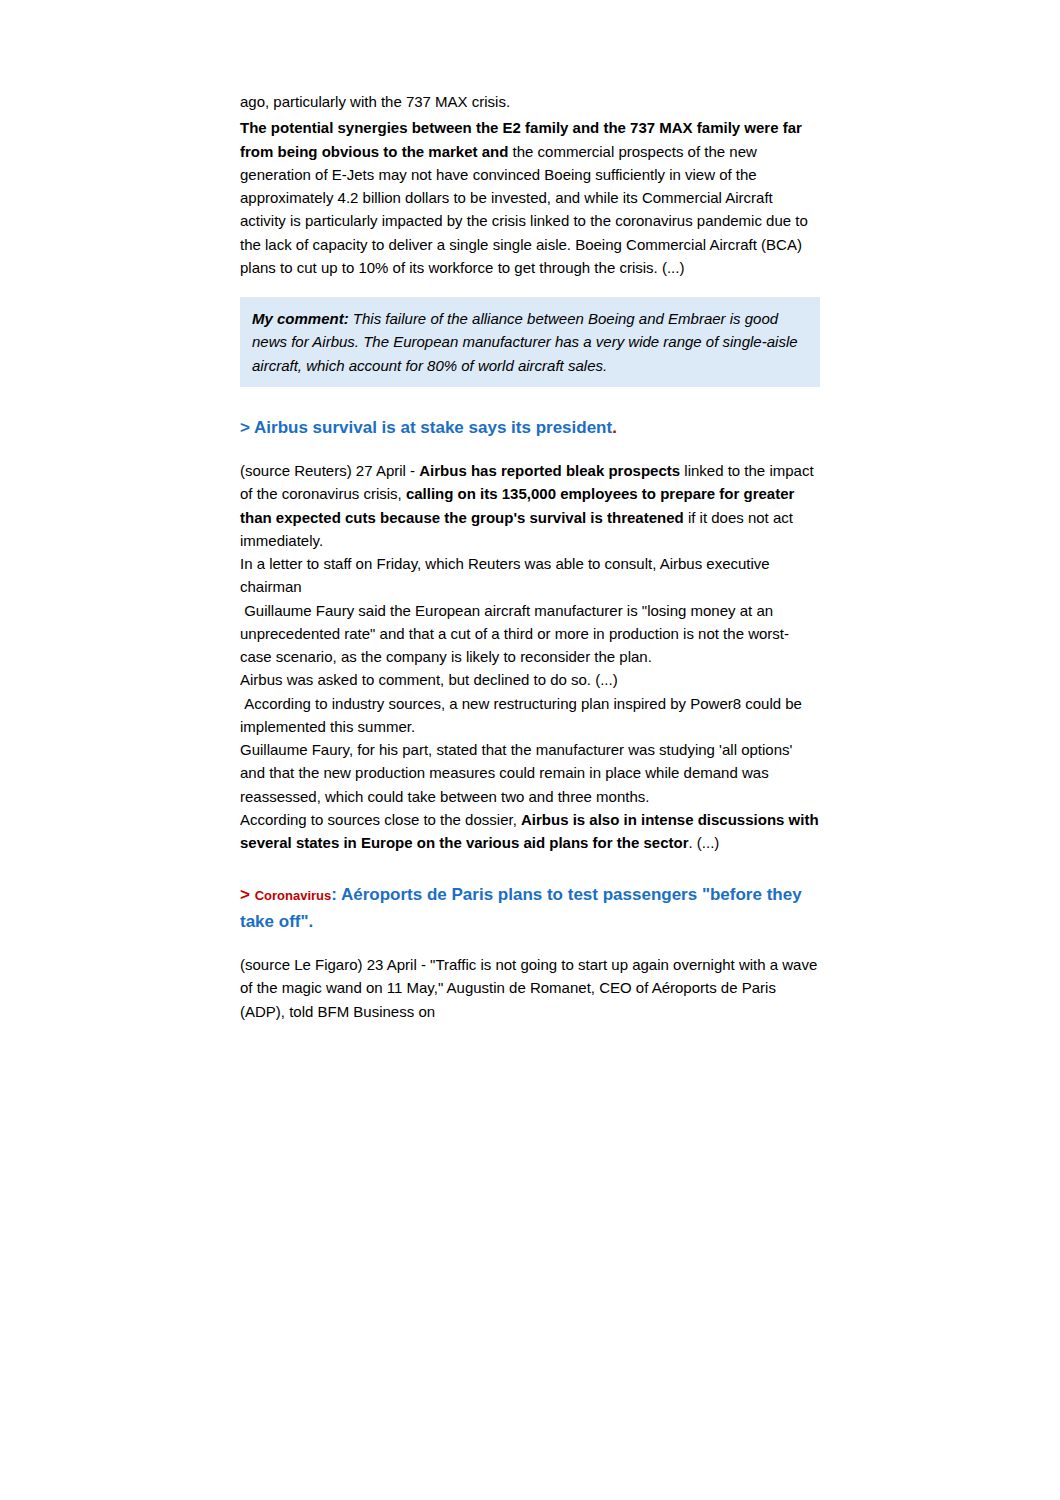ago, particularly with the 737 MAX crisis.
The potential synergies between the E2 family and the 737 MAX family were far from being obvious to the market and the commercial prospects of the new generation of E-Jets may not have convinced Boeing sufficiently in view of the approximately 4.2 billion dollars to be invested, and while its Commercial Aircraft activity is particularly impacted by the crisis linked to the coronavirus pandemic due to the lack of capacity to deliver a single single aisle. Boeing Commercial Aircraft (BCA) plans to cut up to 10% of its workforce to get through the crisis. (...)
My comment: This failure of the alliance between Boeing and Embraer is good news for Airbus. The European manufacturer has a very wide range of single-aisle aircraft, which account for 80% of world aircraft sales.
> Airbus survival is at stake says its president.
(source Reuters) 27 April - Airbus has reported bleak prospects linked to the impact of the coronavirus crisis, calling on its 135,000 employees to prepare for greater than expected cuts because the group's survival is threatened if it does not act immediately.
In a letter to staff on Friday, which Reuters was able to consult, Airbus executive chairman
Guillaume Faury said the European aircraft manufacturer is "losing money at an unprecedented rate" and that a cut of a third or more in production is not the worst-case scenario, as the company is likely to reconsider the plan.
Airbus was asked to comment, but declined to do so. (...)
According to industry sources, a new restructuring plan inspired by Power8 could be implemented this summer.
Guillaume Faury, for his part, stated that the manufacturer was studying 'all options' and that the new production measures could remain in place while demand was reassessed, which could take between two and three months.
According to sources close to the dossier, Airbus is also in intense discussions with several states in Europe on the various aid plans for the sector. (...)
> Coronavirus: Aéroports de Paris plans to test passengers "before they take off".
(source Le Figaro) 23 April - "Traffic is not going to start up again overnight with a wave of the magic wand on 11 May," Augustin de Romanet, CEO of Aéroports de Paris (ADP), told BFM Business on